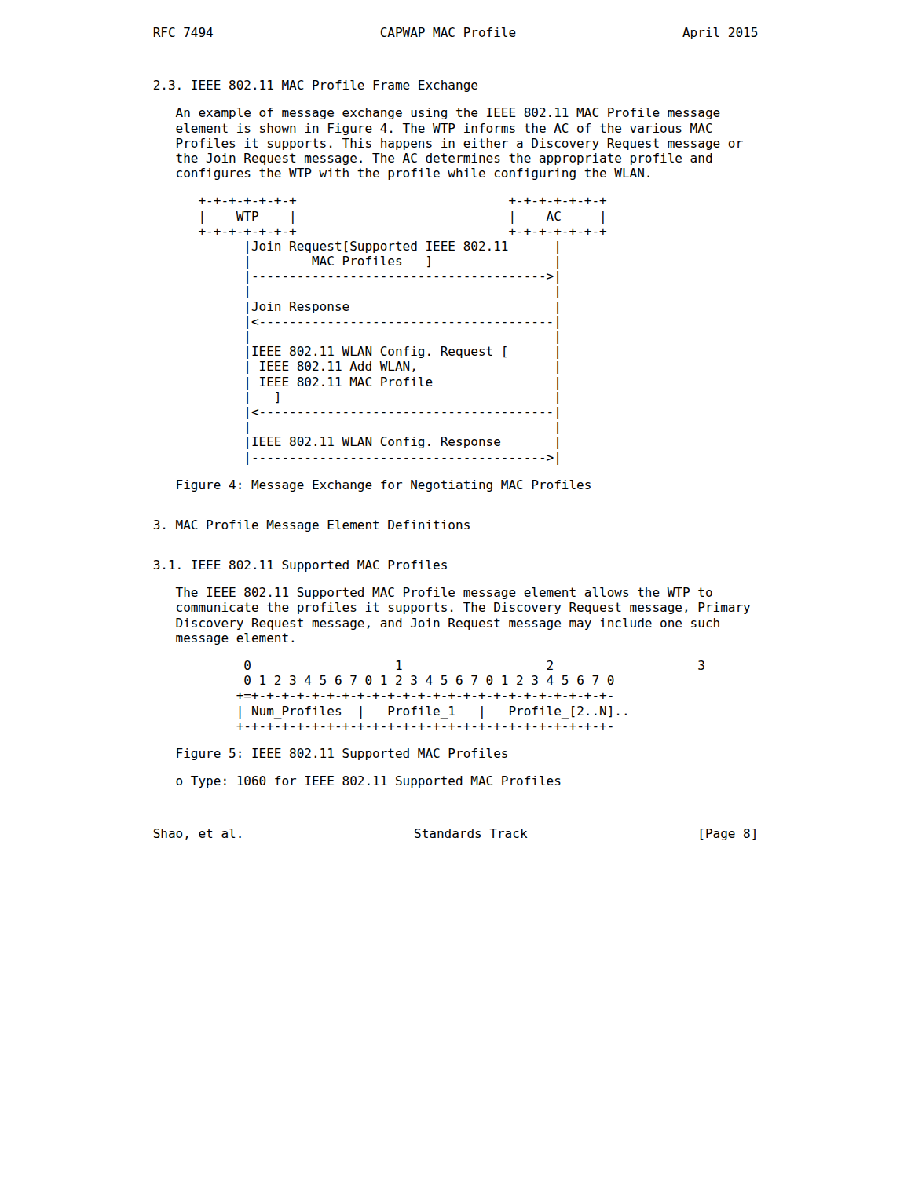RFC 7494 CAPWAP MAC Profile April 2015
2.3. IEEE 802.11 MAC Profile Frame Exchange
An example of message exchange using the IEEE 802.11 MAC Profile message element is shown in Figure 4. The WTP informs the AC of the various MAC Profiles it supports. This happens in either a Discovery Request message or the Join Request message. The AC determines the appropriate profile and configures the WTP with the profile while configuring the WLAN.
      +-+-+-+-+-+-+                            +-+-+-+-+-+-+
      |    WTP    |                            |    AC     |
      +-+-+-+-+-+-+                            +-+-+-+-+-+-+
            |Join Request[Supported IEEE 802.11      |
            |        MAC Profiles   ]                |
            |--------------------------------------->|
            |                                        |
            |Join Response                           |
            |<---------------------------------------|
            |                                        |
            |IEEE 802.11 WLAN Config. Request [      |
            | IEEE 802.11 Add WLAN,                  |
            | IEEE 802.11 MAC Profile                |
            |   ]                                    |
            |<---------------------------------------|
            |                                        |
            |IEEE 802.11 WLAN Config. Response       |
            |--------------------------------------->|
Figure 4: Message Exchange for Negotiating MAC Profiles
3. MAC Profile Message Element Definitions
3.1. IEEE 802.11 Supported MAC Profiles
The IEEE 802.11 Supported MAC Profile message element allows the WTP to communicate the profiles it supports. The Discovery Request message, Primary Discovery Request message, and Join Request message may include one such message element.
            0                   1                   2                   3
            0 1 2 3 4 5 6 7 0 1 2 3 4 5 6 7 0 1 2 3 4 5 6 7 0
           +=+-+-+-+-+-+-+-+-+-+-+-+-+-+-+-+-+-+-+-+-+-+-+-+-
           | Num_Profiles  |   Profile_1   |   Profile_[2..N]..
           +-+-+-+-+-+-+-+-+-+-+-+-+-+-+-+-+-+-+-+-+-+-+-+-+-
Figure 5: IEEE 802.11 Supported MAC Profiles
Type: 1060 for IEEE 802.11 Supported MAC Profiles
Shao, et al. Standards Track [Page 8]